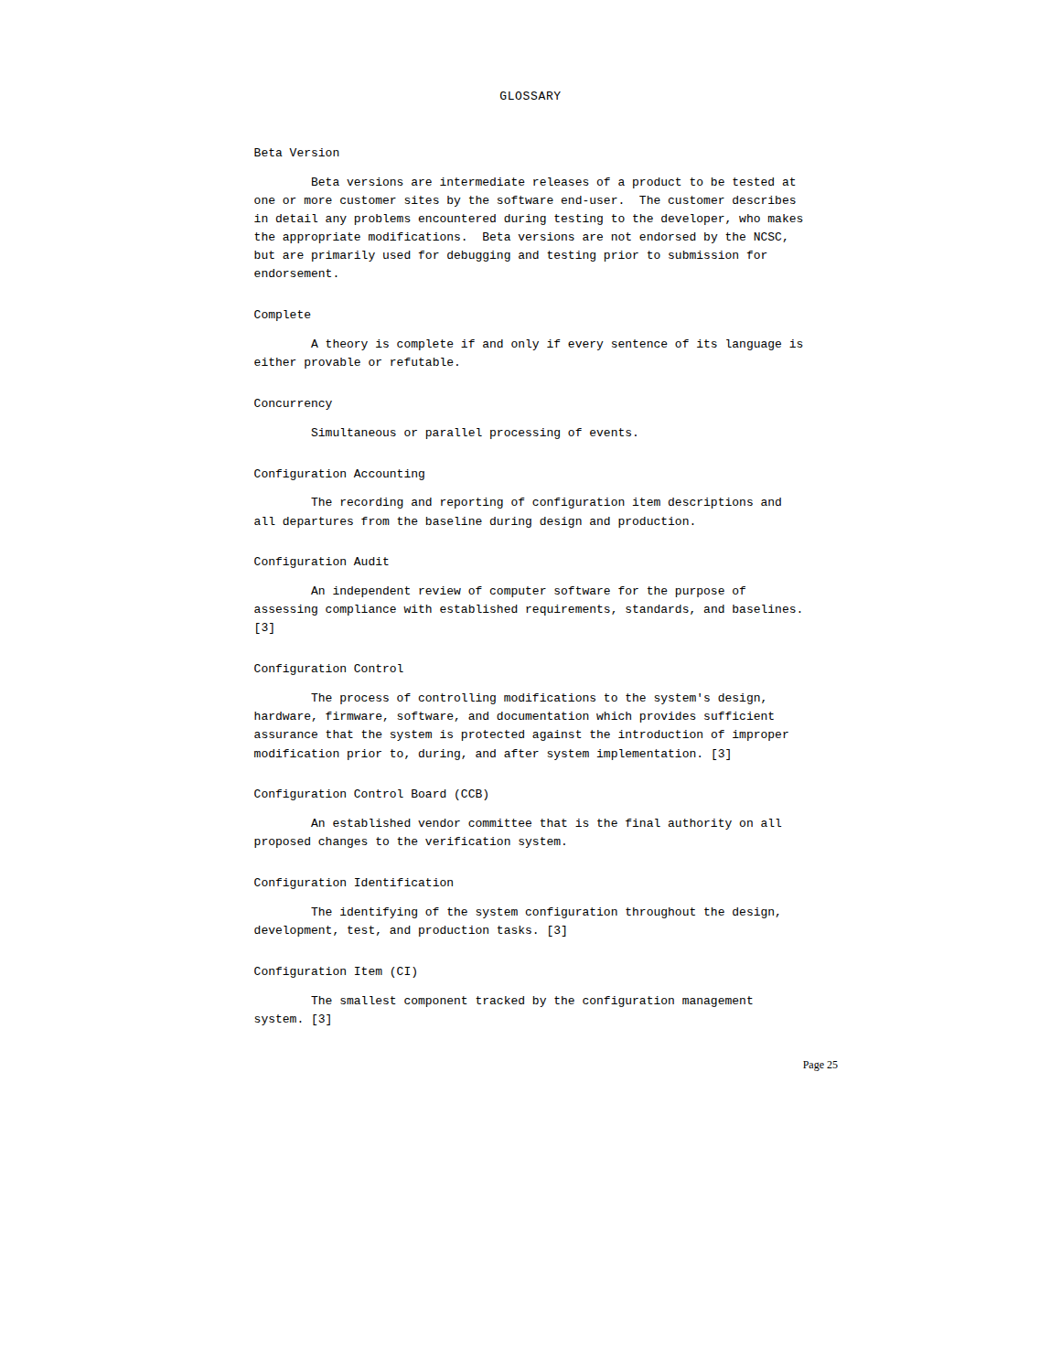GLOSSARY
Beta Version
Beta versions are intermediate releases of a product to be tested at one or more customer sites by the software end-user. The customer describes in detail any problems encountered during testing to the developer, who makes the appropriate modifications. Beta versions are not endorsed by the NCSC, but are primarily used for debugging and testing prior to submission for endorsement.
Complete
A theory is complete if and only if every sentence of its language is either provable or refutable.
Concurrency
Simultaneous or parallel processing of events.
Configuration Accounting
The recording and reporting of configuration item descriptions and all departures from the baseline during design and production.
Configuration Audit
An independent review of computer software for the purpose of assessing compliance with established requirements, standards, and baselines. [3]
Configuration Control
The process of controlling modifications to the system's design, hardware, firmware, software, and documentation which provides sufficient assurance that the system is protected against the introduction of improper modification prior to, during, and after system implementation. [3]
Configuration Control Board (CCB)
An established vendor committee that is the final authority on all proposed changes to the verification system.
Configuration Identification
The identifying of the system configuration throughout the design, development, test, and production tasks. [3]
Configuration Item (CI)
The smallest component tracked by the configuration management system. [3]
Page 25